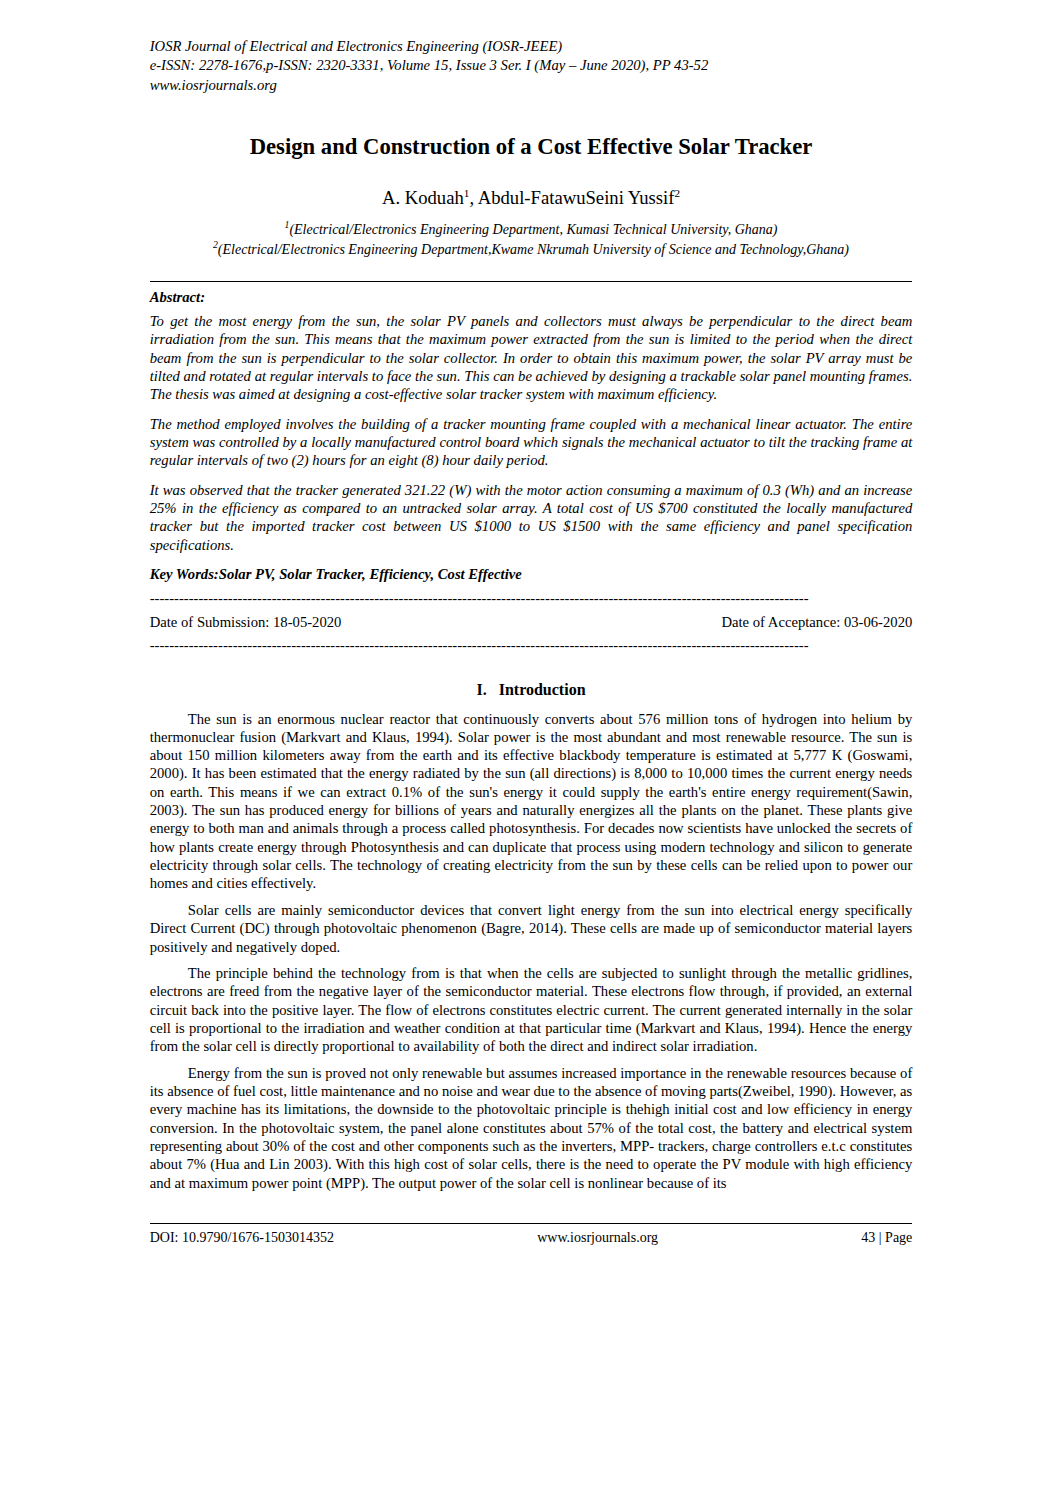IOSR Journal of Electrical and Electronics Engineering (IOSR-JEEE)
e-ISSN: 2278-1676,p-ISSN: 2320-3331, Volume 15, Issue 3 Ser. I (May – June 2020), PP 43-52
www.iosrjournals.org
Design and Construction of a Cost Effective Solar Tracker
A. Koduah1, Abdul-FatawuSeini Yussif2
1(Electrical/Electronics Engineering Department, Kumasi Technical University, Ghana)
2(Electrical/Electronics Engineering Department,Kwame Nkrumah University of Science and Technology,Ghana)
Abstract:
To get the most energy from the sun, the solar PV panels and collectors must always be perpendicular to the direct beam irradiation from the sun. This means that the maximum power extracted from the sun is limited to the period when the direct beam from the sun is perpendicular to the solar collector. In order to obtain this maximum power, the solar PV array must be tilted and rotated at regular intervals to face the sun. This can be achieved by designing a trackable solar panel mounting frames. The thesis was aimed at designing a cost-effective solar tracker system with maximum efficiency.
The method employed involves the building of a tracker mounting frame coupled with a mechanical linear actuator. The entire system was controlled by a locally manufactured control board which signals the mechanical actuator to tilt the tracking frame at regular intervals of two (2) hours for an eight (8) hour daily period.
It was observed that the tracker generated 321.22 (W) with the motor action consuming a maximum of 0.3 (Wh) and an increase 25% in the efficiency as compared to an untracked solar array. A total cost of US $700 constituted the locally manufactured tracker but the imported tracker cost between US $1000 to US $1500 with the same efficiency and panel specification specifications.
Key Words: Solar PV, Solar Tracker, Efficiency, Cost Effective
---------------------------------------------------------------------------------------------------------------------------------------
Date of Submission: 18-05-2020 Date of Acceptance: 03-06-2020
---------------------------------------------------------------------------------------------------------------------------------------
I. Introduction
The sun is an enormous nuclear reactor that continuously converts about 576 million tons of hydrogen into helium by thermonuclear fusion (Markvart and Klaus, 1994). Solar power is the most abundant and most renewable resource. The sun is about 150 million kilometers away from the earth and its effective blackbody temperature is estimated at 5,777 K (Goswami, 2000). It has been estimated that the energy radiated by the sun (all directions) is 8,000 to 10,000 times the current energy needs on earth. This means if we can extract 0.1% of the sun's energy it could supply the earth's entire energy requirement(Sawin, 2003). The sun has produced energy for billions of years and naturally energizes all the plants on the planet. These plants give energy to both man and animals through a process called photosynthesis. For decades now scientists have unlocked the secrets of how plants create energy through Photosynthesis and can duplicate that process using modern technology and silicon to generate electricity through solar cells. The technology of creating electricity from the sun by these cells can be relied upon to power our homes and cities effectively.
Solar cells are mainly semiconductor devices that convert light energy from the sun into electrical energy specifically Direct Current (DC) through photovoltaic phenomenon (Bagre, 2014). These cells are made up of semiconductor material layers positively and negatively doped.
The principle behind the technology from is that when the cells are subjected to sunlight through the metallic gridlines, electrons are freed from the negative layer of the semiconductor material. These electrons flow through, if provided, an external circuit back into the positive layer. The flow of electrons constitutes electric current. The current generated internally in the solar cell is proportional to the irradiation and weather condition at that particular time (Markvart and Klaus, 1994). Hence the energy from the solar cell is directly proportional to availability of both the direct and indirect solar irradiation.
Energy from the sun is proved not only renewable but assumes increased importance in the renewable resources because of its absence of fuel cost, little maintenance and no noise and wear due to the absence of moving parts(Zweibel, 1990). However, as every machine has its limitations, the downside to the photovoltaic principle is thehigh initial cost and low efficiency in energy conversion. In the photovoltaic system, the panel alone constitutes about 57% of the total cost, the battery and electrical system representing about 30% of the cost and other components such as the inverters, MPP- trackers, charge controllers e.t.c constitutes about 7% (Hua and Lin 2003). With this high cost of solar cells, there is the need to operate the PV module with high efficiency and at maximum power point (MPP). The output power of the solar cell is nonlinear because of its
DOI: 10.9790/1676-1503014352 www.iosrjournals.org 43 | Page